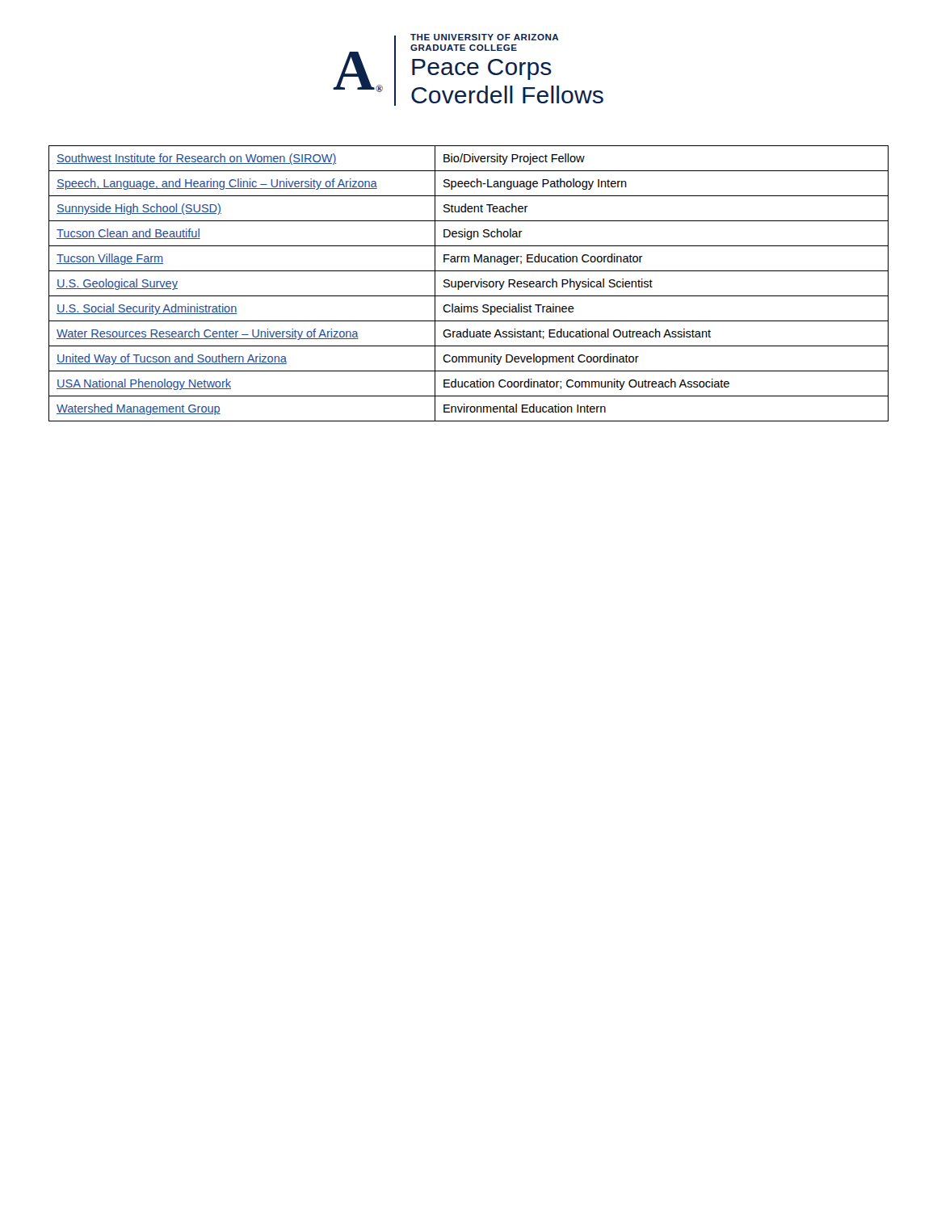A®
The University of Arizona
Graduate College
Peace Corps
Coverdell Fellows
| Southwest Institute for Research on Women (SIROW) | Bio/Diversity Project Fellow |
| Speech, Language, and Hearing Clinic – University of Arizona | Speech-Language Pathology Intern |
| Sunnyside High School (SUSD) | Student Teacher |
| Tucson Clean and Beautiful | Design Scholar |
| Tucson Village Farm | Farm Manager; Education Coordinator |
| U.S. Geological Survey | Supervisory Research Physical Scientist |
| U.S. Social Security Administration | Claims Specialist Trainee |
| Water Resources Research Center – University of Arizona | Graduate Assistant; Educational Outreach Assistant |
| United Way of Tucson and Southern Arizona | Community Development Coordinator |
| USA National Phenology Network | Education Coordinator; Community Outreach Associate |
| Watershed Management Group | Environmental Education Intern |